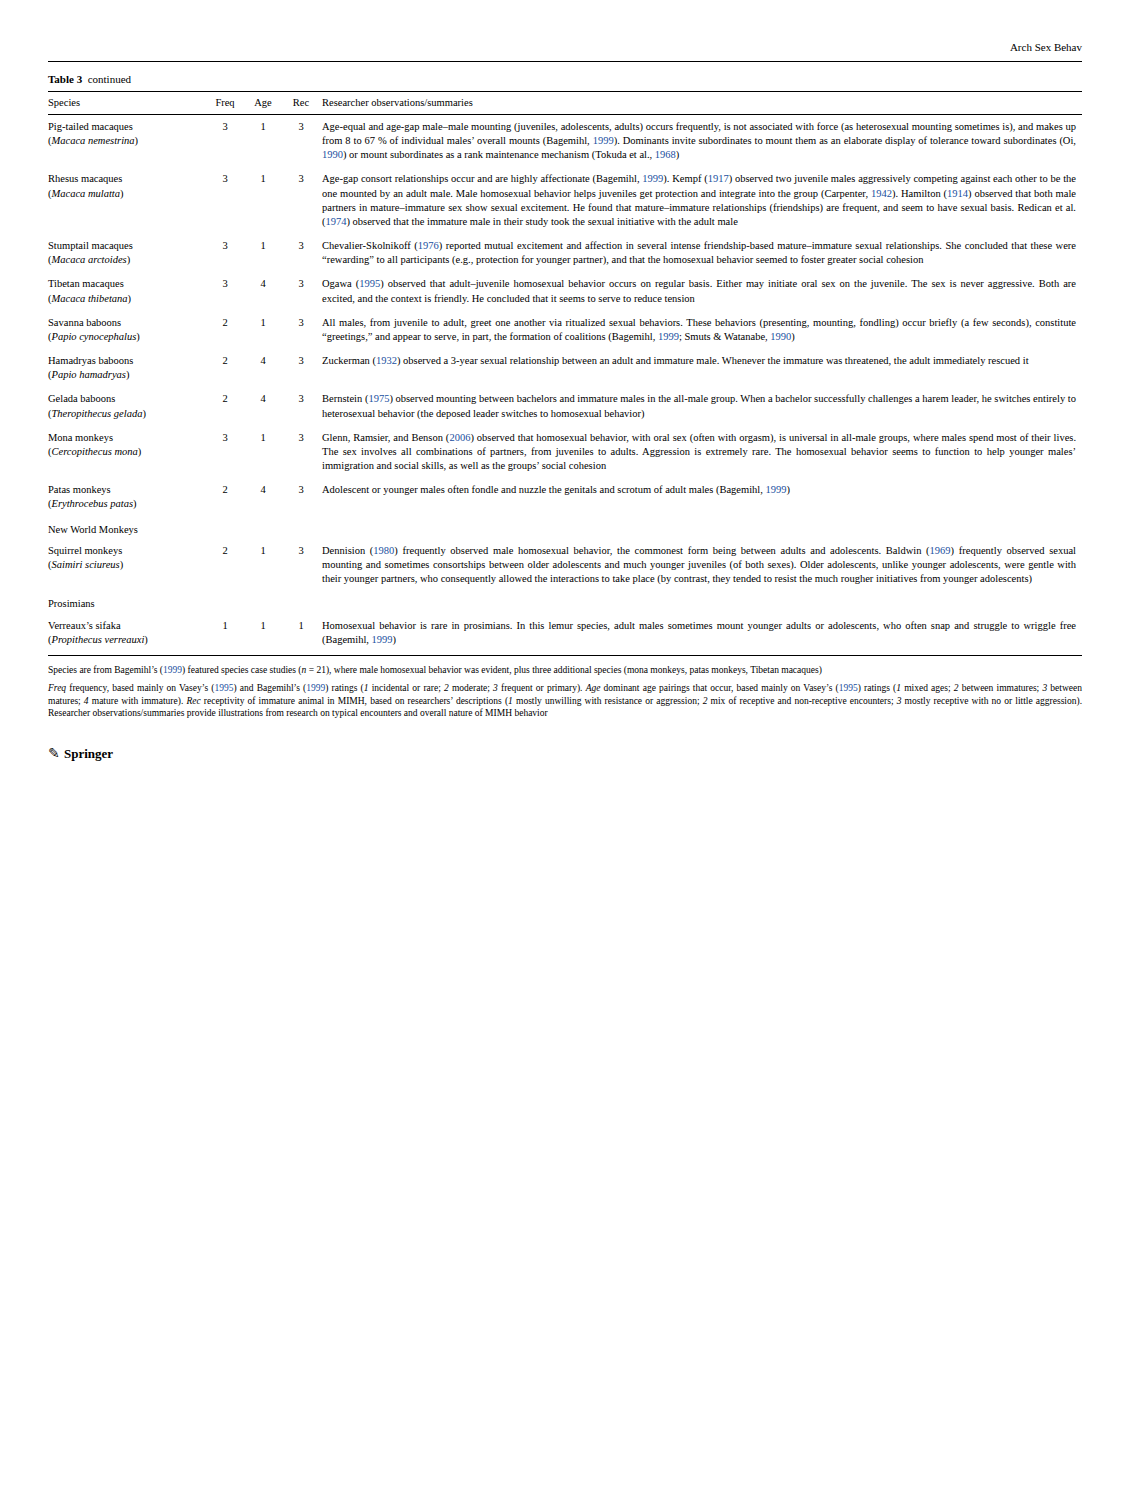Arch Sex Behav
Table 3 continued
| Species | Freq | Age | Rec | Researcher observations/summaries |
| --- | --- | --- | --- | --- |
| Pig-tailed macaques ( Macaca nemestrina ) | 3 | 1 | 3 | Age-equal and age-gap male–male mounting (juveniles, adolescents, adults) occurs frequently, is not associated with force (as heterosexual mounting sometimes is), and makes up from 8 to 67 % of individual males’ overall mounts (Bagemihl, 1999 ). Dominants invite subordinates to mount them as an elaborate display of tolerance toward subordinates (Oi, 1990 ) or mount subordinates as a rank maintenance mechanism (Tokuda et al., 1968 ) |
| Rhesus macaques ( Macaca mulatta ) | 3 | 1 | 3 | Age-gap consort relationships occur and are highly affectionate (Bagemihl, 1999 ). Kempf ( 1917 ) observed two juvenile males aggressively competing against each other to be the one mounted by an adult male. Male homosexual behavior helps juveniles get protection and integrate into the group (Carpenter, 1942 ). Hamilton ( 1914 ) observed that both male partners in mature–immature sex show sexual excitement. He found that mature–immature relationships (friendships) are frequent, and seem to have sexual basis. Redican et al. ( 1974 ) observed that the immature male in their study took the sexual initiative with the adult male |
| Stumptail macaques ( Macaca arctoides ) | 3 | 1 | 3 | Chevalier-Skolnikoff ( 1976 ) reported mutual excitement and affection in several intense friendship-based mature–immature sexual relationships. She concluded that these were “rewarding” to all participants (e.g., protection for younger partner), and that the homosexual behavior seemed to foster greater social cohesion |
| Tibetan macaques ( Macaca thibetana ) | 3 | 4 | 3 | Ogawa ( 1995 ) observed that adult–juvenile homosexual behavior occurs on regular basis. Either may initiate oral sex on the juvenile. The sex is never aggressive. Both are excited, and the context is friendly. He concluded that it seems to serve to reduce tension |
| Savanna baboons ( Papio cynocephalus ) | 2 | 1 | 3 | All males, from juvenile to adult, greet one another via ritualized sexual behaviors. These behaviors (presenting, mounting, fondling) occur briefly (a few seconds), constitute “greetings,” and appear to serve, in part, the formation of coalitions (Bagemihl, 1999 ; Smuts & Watanabe, 1990 ) |
| Hamadryas baboons ( Papio hamadryas ) | 2 | 4 | 3 | Zuckerman ( 1932 ) observed a 3-year sexual relationship between an adult and immature male. Whenever the immature was threatened, the adult immediately rescued it |
| Gelada baboons ( Theropithecus gelada ) | 2 | 4 | 3 | Bernstein ( 1975 ) observed mounting between bachelors and immature males in the all-male group. When a bachelor successfully challenges a harem leader, he switches entirely to heterosexual behavior (the deposed leader switches to homosexual behavior) |
| Mona monkeys ( Cercopithecus mona ) | 3 | 1 | 3 | Glenn, Ramsier, and Benson ( 2006 ) observed that homosexual behavior, with oral sex (often with orgasm), is universal in all-male groups, where males spend most of their lives. The sex involves all combinations of partners, from juveniles to adults. Aggression is extremely rare. The homosexual behavior seems to function to help younger males’ immigration and social skills, as well as the groups’ social cohesion |
| Patas monkeys ( Erythrocebus patas ) | 2 | 4 | 3 | Adolescent or younger males often fondle and nuzzle the genitals and scrotum of adult males (Bagemihl, 1999 ) |
| New World Monkeys |
| Squirrel monkeys ( Saimiri sciureus ) | 2 | 1 | 3 | Dennision ( 1980 ) frequently observed male homosexual behavior, the commonest form being between adults and adolescents. Baldwin ( 1969 ) frequently observed sexual mounting and sometimes consortships between older adolescents and much younger juveniles (of both sexes). Older adolescents, unlike younger adolescents, were gentle with their younger partners, who consequently allowed the interactions to take place (by contrast, they tended to resist the much rougher initiatives from younger adolescents) |
| Prosimians |
| Verreaux’s sifaka ( Propithecus verreauxi ) | 1 | 1 | 1 | Homosexual behavior is rare in prosimians. In this lemur species, adult males sometimes mount younger adults or adolescents, who often snap and struggle to wriggle free (Bagemihl, 1999 ) |
Species are from Bagemihl’s (1999) featured species case studies (n = 21), where male homosexual behavior was evident, plus three additional species (mona monkeys, patas monkeys, Tibetan macaques)
Freq frequency, based mainly on Vasey’s (1995) and Bagemihl’s (1999) ratings (1 incidental or rare; 2 moderate; 3 frequent or primary). Age dominant age pairings that occur, based mainly on Vasey’s (1995) ratings (1 mixed ages; 2 between immatures; 3 between matures; 4 mature with immature). Rec receptivity of immature animal in MIMH, based on researchers’ descriptions (1 mostly unwilling with resistance or aggression; 2 mix of receptive and non-receptive encounters; 3 mostly receptive with no or little aggression). Researcher observations/summaries provide illustrations from research on typical encounters and overall nature of MIMH behavior
✎Springer